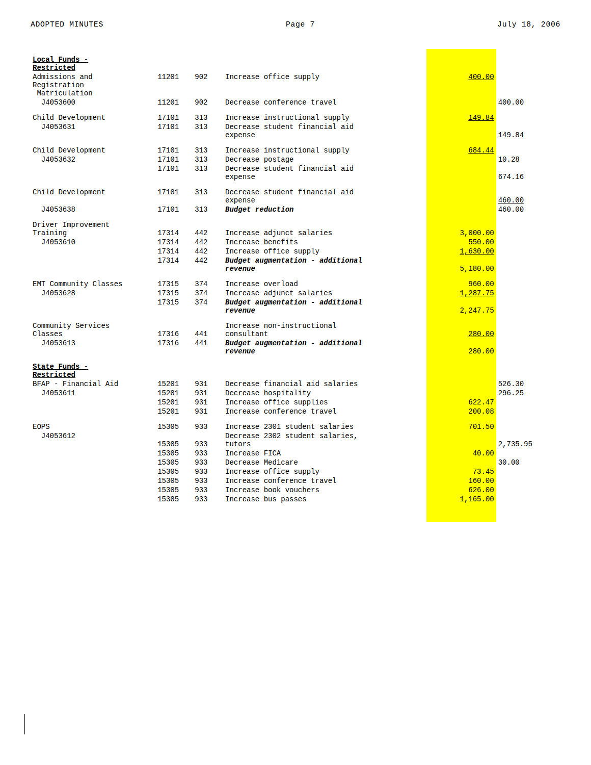ADOPTED MINUTES Page 7 July 18, 2006
| Local Funds - Restricted | | | | | |
| Admissions and Registration Matriculation | 11201 | 902 | Increase office supply | 400.00 | |
| J4053600 | 11201 | 902 | Decrease conference travel | | 400.00 |
| Child Development | 17101 | 313 | Increase instructional supply | 149.84 | |
| J4053631 | 17101 | 313 | Decrease student financial aid expense | | 149.84 |
| Child Development | 17101 | 313 | Increase instructional supply | 684.44 | |
| J4053632 | 17101 | 313 | Decrease postage | | 10.28 |
| | 17101 | 313 | Decrease student financial aid expense | | 674.16 |
| Child Development | 17101 | 313 | Decrease student financial aid expense | | 460.00 |
| J4053638 | 17101 | 313 | Budget reduction | | 460.00 |
| Driver Improvement Training | 17314 | 442 | Increase adjunct salaries | 3,000.00 | |
| J4053610 | 17314 | 442 | Increase benefits | 550.00 | |
| | 17314 | 442 | Increase office supply | 1,630.00 | |
| | 17314 | 442 | Budget augmentation - additional revenue | 5,180.00 | |
| EMT Community Classes | 17315 | 374 | Increase overload | 960.00 | |
| J4053628 | 17315 | 374 | Increase adjunct salaries | 1,287.75 | |
| | 17315 | 374 | Budget augmentation - additional revenue | 2,247.75 | |
| Community Services Classes | 17316 | 441 | Increase non-instructional consultant | 280.00 | |
| J4053613 | 17316 | 441 | Budget augmentation - additional revenue | 280.00 | |
| State Funds - Restricted | | | | | |
| BFAP - Financial Aid | 15201 | 931 | Decrease financial aid salaries | | 526.30 |
| J4053611 | 15201 | 931 | Decrease hospitality | | 296.25 |
| | 15201 | 931 | Increase office supplies | 622.47 | |
| | 15201 | 931 | Increase conference travel | 200.08 | |
| EOPS | 15305 | 933 | Increase 2301 student salaries | 701.50 | |
| J4053612 | 15305 | 933 | Decrease 2302 student salaries, tutors | | 2,735.95 |
| | 15305 | 933 | Increase FICA | 40.00 | |
| | 15305 | 933 | Decrease Medicare | | 30.00 |
| | 15305 | 933 | Increase office supply | 73.45 | |
| | 15305 | 933 | Increase conference travel | 160.00 | |
| | 15305 | 933 | Increase book vouchers | 626.00 | |
| | 15305 | 933 | Increase bus passes | 1,165.00 | |